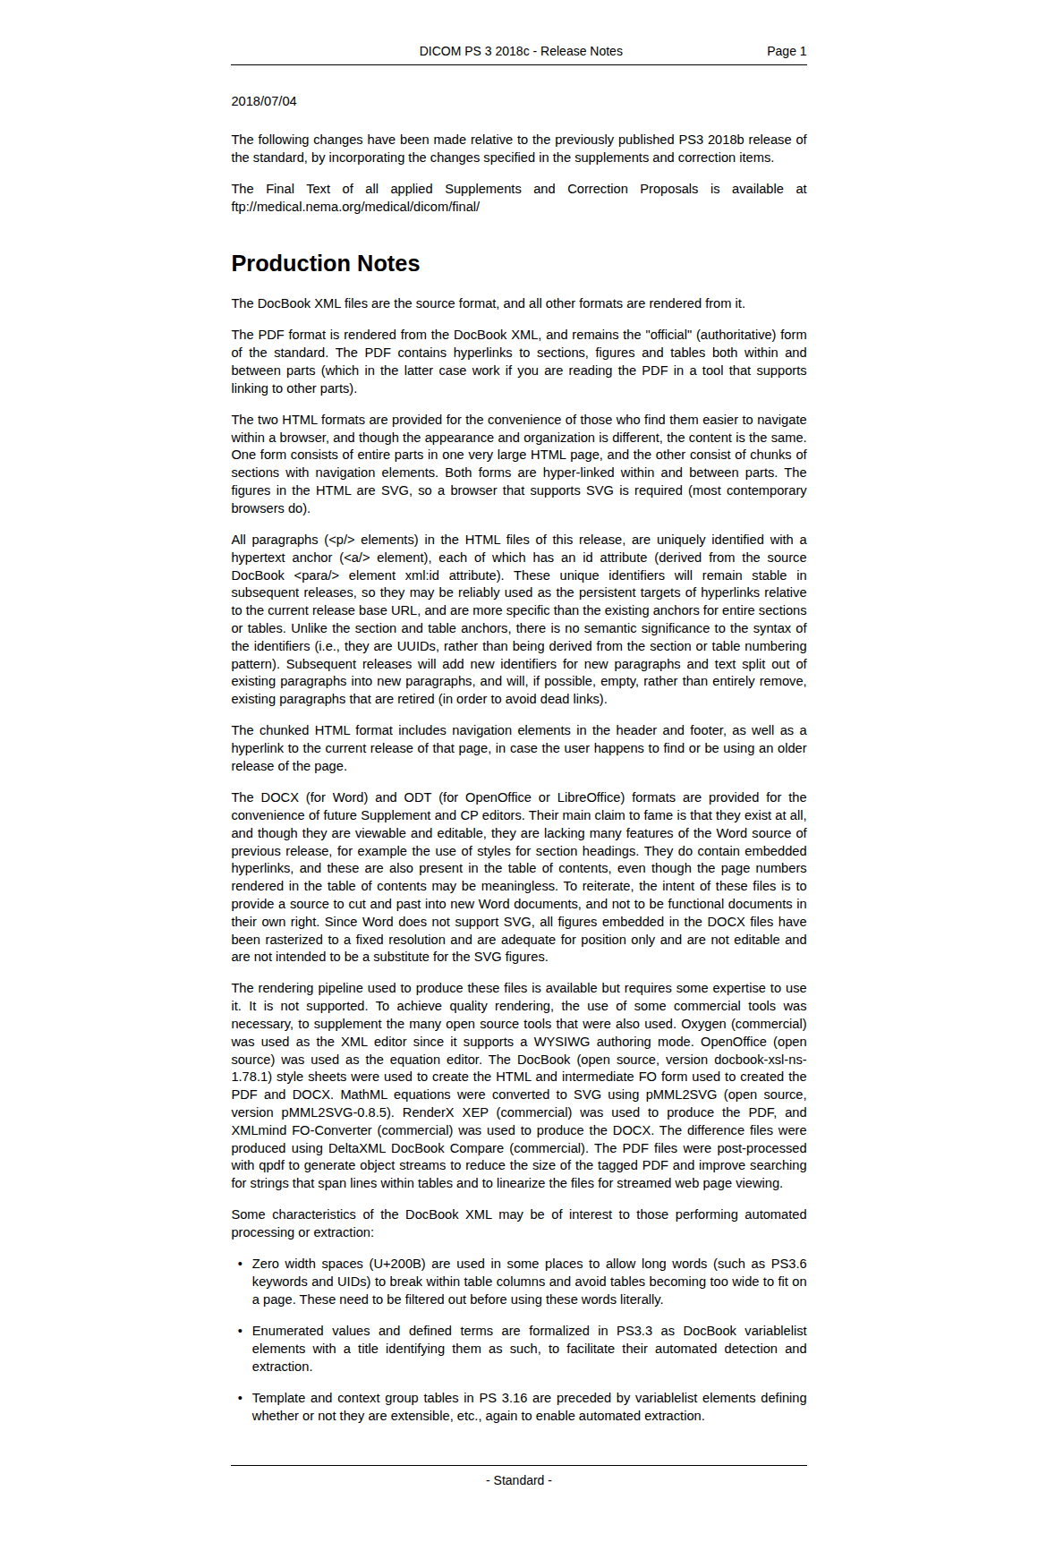DICOM PS 3 2018c - Release Notes Page 1
2018/07/04
The following changes have been made relative to the previously published PS3 2018b release of the standard, by incorporating the changes specified in the supplements and correction items.
The Final Text of all applied Supplements and Correction Proposals is available at ftp://medical.nema.org/medical/dicom/final/
Production Notes
The DocBook XML files are the source format, and all other formats are rendered from it.
The PDF format is rendered from the DocBook XML, and remains the "official" (authoritative) form of the standard. The PDF contains hyperlinks to sections, figures and tables both within and between parts (which in the latter case work if you are reading the PDF in a tool that supports linking to other parts).
The two HTML formats are provided for the convenience of those who find them easier to navigate within a browser, and though the appearance and organization is different, the content is the same. One form consists of entire parts in one very large HTML page, and the other consist of chunks of sections with navigation elements. Both forms are hyper-linked within and between parts. The figures in the HTML are SVG, so a browser that supports SVG is required (most contemporary browsers do).
All paragraphs (<p/> elements) in the HTML files of this release, are uniquely identified with a hypertext anchor (<a/> element), each of which has an id attribute (derived from the source DocBook <para/> element xml:id attribute). These unique identifiers will remain stable in subsequent releases, so they may be reliably used as the persistent targets of hyperlinks relative to the current release base URL, and are more specific than the existing anchors for entire sections or tables. Unlike the section and table anchors, there is no semantic significance to the syntax of the identifiers (i.e., they are UUIDs, rather than being derived from the section or table numbering pattern). Subsequent releases will add new identifiers for new paragraphs and text split out of existing paragraphs into new paragraphs, and will, if possible, empty, rather than entirely remove, existing paragraphs that are retired (in order to avoid dead links).
The chunked HTML format includes navigation elements in the header and footer, as well as a hyperlink to the current release of that page, in case the user happens to find or be using an older release of the page.
The DOCX (for Word) and ODT (for OpenOffice or LibreOffice) formats are provided for the convenience of future Supplement and CP editors. Their main claim to fame is that they exist at all, and though they are viewable and editable, they are lacking many features of the Word source of previous release, for example the use of styles for section headings. They do contain embedded hyperlinks, and these are also present in the table of contents, even though the page numbers rendered in the table of contents may be meaningless. To reiterate, the intent of these files is to provide a source to cut and past into new Word documents, and not to be functional documents in their own right. Since Word does not support SVG, all figures embedded in the DOCX files have been rasterized to a fixed resolution and are adequate for position only and are not editable and are not intended to be a substitute for the SVG figures.
The rendering pipeline used to produce these files is available but requires some expertise to use it. It is not supported. To achieve quality rendering, the use of some commercial tools was necessary, to supplement the many open source tools that were also used. Oxygen (commercial) was used as the XML editor since it supports a WYSIWG authoring mode. OpenOffice (open source) was used as the equation editor. The DocBook (open source, version docbook-xsl-ns-1.78.1) style sheets were used to create the HTML and intermediate FO form used to created the PDF and DOCX. MathML equations were converted to SVG using pMML2SVG (open source, version pMML2SVG-0.8.5). RenderX XEP (commercial) was used to produce the PDF, and XMLmind FO-Converter (commercial) was used to produce the DOCX. The difference files were produced using DeltaXML DocBook Compare (commercial). The PDF files were post-processed with qpdf to generate object streams to reduce the size of the tagged PDF and improve searching for strings that span lines within tables and to linearize the files for streamed web page viewing.
Some characteristics of the DocBook XML may be of interest to those performing automated processing or extraction:
Zero width spaces (U+200B) are used in some places to allow long words (such as PS3.6 keywords and UIDs) to break within table columns and avoid tables becoming too wide to fit on a page. These need to be filtered out before using these words literally.
Enumerated values and defined terms are formalized in PS3.3 as DocBook variablelist elements with a title identifying them as such, to facilitate their automated detection and extraction.
Template and context group tables in PS 3.16 are preceded by variablelist elements defining whether or not they are extensible, etc., again to enable automated extraction.
- Standard -